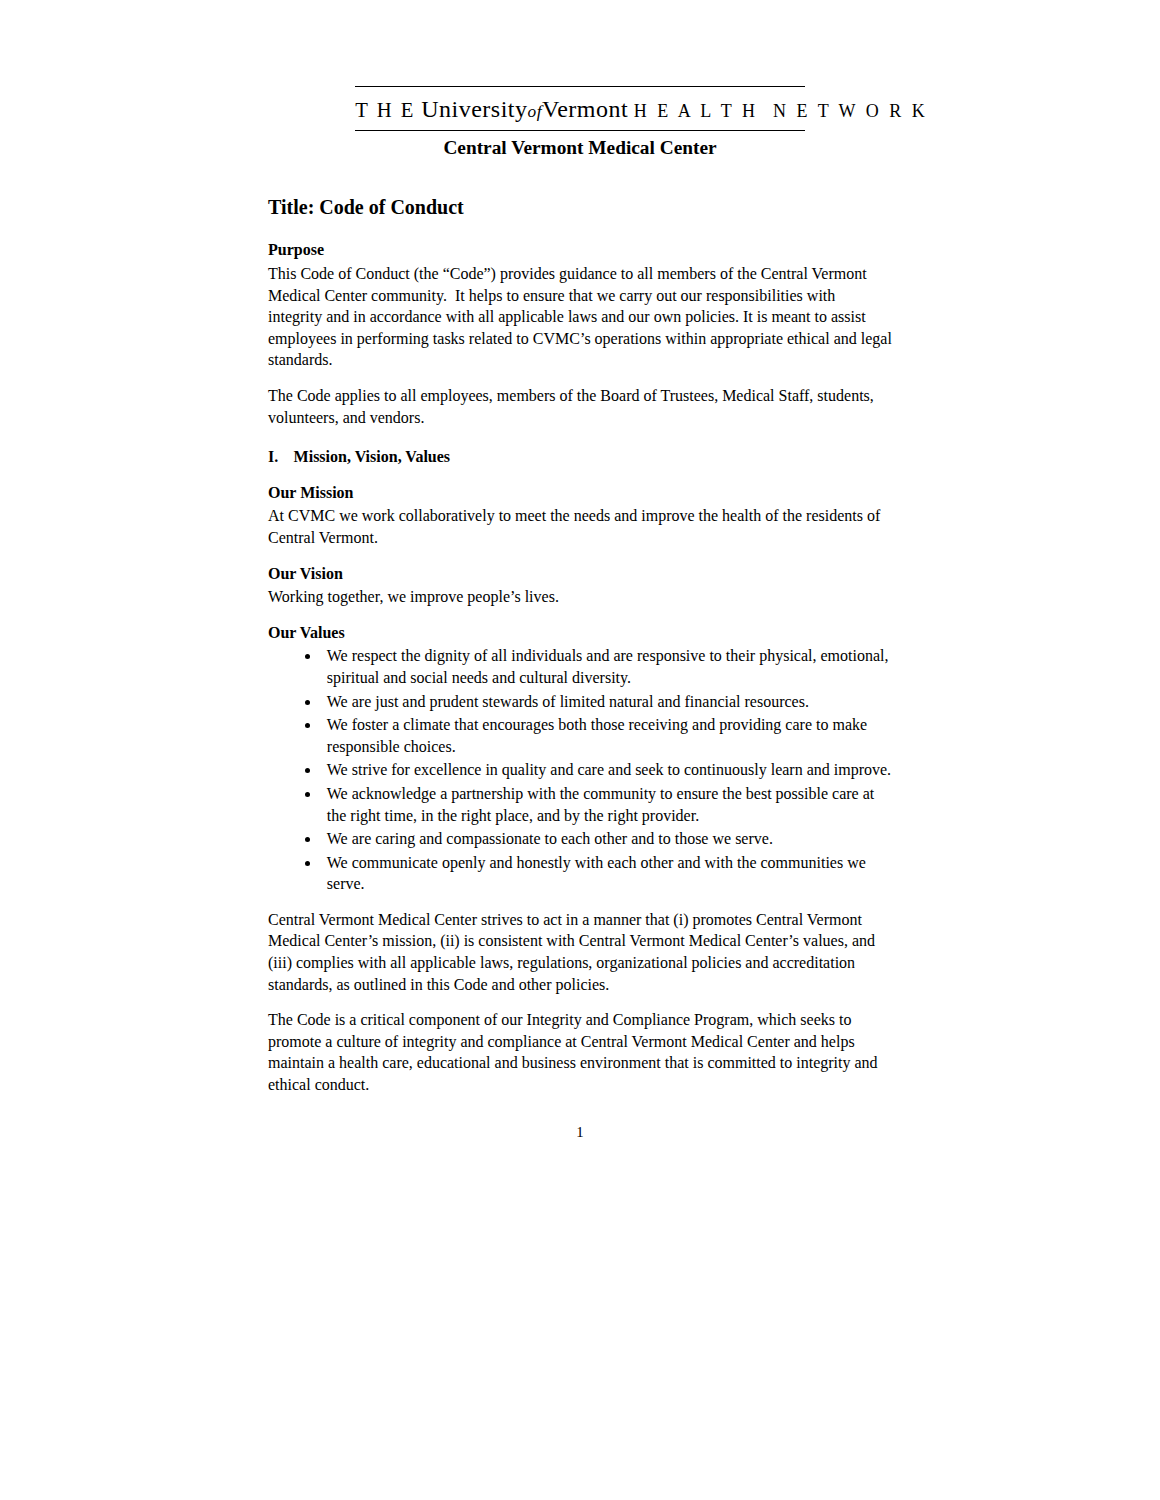T H E University of Vermont H E A L T H N E T W O R K
Central Vermont Medical Center
Title: Code of Conduct
Purpose
This Code of Conduct (the “Code”) provides guidance to all members of the Central Vermont Medical Center community. It helps to ensure that we carry out our responsibilities with integrity and in accordance with all applicable laws and our own policies. It is meant to assist employees in performing tasks related to CVMC’s operations within appropriate ethical and legal standards.
The Code applies to all employees, members of the Board of Trustees, Medical Staff, students, volunteers, and vendors.
I. Mission, Vision, Values
Our Mission
At CVMC we work collaboratively to meet the needs and improve the health of the residents of Central Vermont.
Our Vision
Working together, we improve people’s lives.
Our Values
We respect the dignity of all individuals and are responsive to their physical, emotional, spiritual and social needs and cultural diversity.
We are just and prudent stewards of limited natural and financial resources.
We foster a climate that encourages both those receiving and providing care to make responsible choices.
We strive for excellence in quality and care and seek to continuously learn and improve.
We acknowledge a partnership with the community to ensure the best possible care at the right time, in the right place, and by the right provider.
We are caring and compassionate to each other and to those we serve.
We communicate openly and honestly with each other and with the communities we serve.
Central Vermont Medical Center strives to act in a manner that (i) promotes Central Vermont Medical Center’s mission, (ii) is consistent with Central Vermont Medical Center’s values, and (iii) complies with all applicable laws, regulations, organizational policies and accreditation standards, as outlined in this Code and other policies.
The Code is a critical component of our Integrity and Compliance Program, which seeks to promote a culture of integrity and compliance at Central Vermont Medical Center and helps maintain a health care, educational and business environment that is committed to integrity and ethical conduct.
1